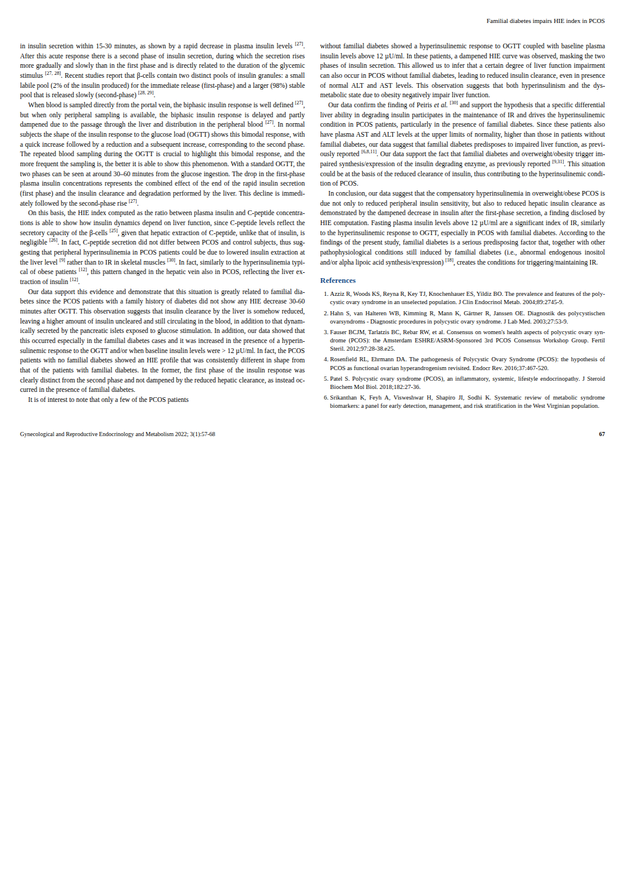Familial diabetes impairs HIE index in PCOS
in insulin secretion within 15-30 minutes, as shown by a rapid decrease in plasma insulin levels [27]. After this acute response there is a second phase of insulin secretion, during which the secretion rises more gradually and slowly than in the first phase and is directly related to the duration of the glycemic stimulus [27, 28]. Recent studies report that β-cells contain two distinct pools of insulin granules: a small labile pool (2% of the insulin produced) for the immediate release (first-phase) and a larger (98%) stable pool that is released slowly (second-phase) [28, 29].
When blood is sampled directly from the portal vein, the biphasic insulin response is well defined [27], but when only peripheral sampling is available, the biphasic insulin response is delayed and partly dampened due to the passage through the liver and distribution in the peripheral blood [27]. In normal subjects the shape of the insulin response to the glucose load (OGTT) shows this bimodal response, with a quick increase followed by a reduction and a subsequent increase, corresponding to the second phase. The repeated blood sampling during the OGTT is crucial to highlight this bimodal response, and the more frequent the sampling is, the better it is able to show this phenomenon. With a standard OGTT, the two phases can be seen at around 30–60 minutes from the glucose ingestion. The drop in the first-phase plasma insulin concentrations represents the combined effect of the end of the rapid insulin secretion (first phase) and the insulin clearance and degradation performed by the liver. This decline is immediately followed by the second-phase rise [27].
On this basis, the HIE index computed as the ratio between plasma insulin and C-peptide concentrations is able to show how insulin dynamics depend on liver function, since C-peptide levels reflect the secretory capacity of the β-cells [25], given that hepatic extraction of C-peptide, unlike that of insulin, is negligible [26]. In fact, C-peptide secretion did not differ between PCOS and control subjects, thus suggesting that peripheral hyperinsulinemia in PCOS patients could be due to lowered insulin extraction at the liver level [9] rather than to IR in skeletal muscles [30]. In fact, similarly to the hyperinsulinemia typical of obese patients [12], this pattern changed in the hepatic vein also in PCOS, reflecting the liver extraction of insulin [12].
Our data support this evidence and demonstrate that this situation is greatly related to familial diabetes since the PCOS patients with a family history of diabetes did not show any HIE decrease 30-60 minutes after OGTT. This observation suggests that insulin clearance by the liver is somehow reduced, leaving a higher amount of insulin uncleared and still circulating in the blood, in addition to that dynamically secreted by the pancreatic islets exposed to glucose stimulation. In addition, our data showed that this occurred especially in the familial diabetes cases and it was increased in the presence of a hyperinsulinemic response to the OGTT and/or when baseline insulin levels were > 12 µU/ml. In fact, the PCOS patients with no familial diabetes showed an HIE profile that was consistently different in shape from that of the patients with familial diabetes. In the former, the first phase of the insulin response was clearly distinct from the second phase and not dampened by the reduced hepatic clearance, as instead occurred in the presence of familial diabetes.
It is of interest to note that only a few of the PCOS patients
without familial diabetes showed a hyperinsulinemic response to OGTT coupled with baseline plasma insulin levels above 12 µU/ml. In these patients, a dampened HIE curve was observed, masking the two phases of insulin secretion. This allowed us to infer that a certain degree of liver function impairment can also occur in PCOS without familial diabetes, leading to reduced insulin clearance, even in presence of normal ALT and AST levels. This observation suggests that both hyperinsulinism and the dysmetabolic state due to obesity negatively impair liver function.
Our data confirm the finding of Peiris et al. [30] and support the hypothesis that a specific differential liver ability in degrading insulin participates in the maintenance of IR and drives the hyperinsulinemic condition in PCOS patients, particularly in the presence of familial diabetes. Since these patients also have plasma AST and ALT levels at the upper limits of normality, higher than those in patients without familial diabetes, our data suggest that familial diabetes predisposes to impaired liver function, as previously reported [6,8,11]. Our data support the fact that familial diabetes and overweight/obesity trigger impaired synthesis/expression of the insulin degrading enzyme, as previously reported [9,31]. This situation could be at the basis of the reduced clearance of insulin, thus contributing to the hyperinsulinemic condition of PCOS.
In conclusion, our data suggest that the compensatory hyperinsulinemia in overweight/obese PCOS is due not only to reduced peripheral insulin sensitivity, but also to reduced hepatic insulin clearance as demonstrated by the dampened decrease in insulin after the first-phase secretion, a finding disclosed by HIE computation. Fasting plasma insulin levels above 12 µU/ml are a significant index of IR, similarly to the hyperinsulinemic response to OGTT, especially in PCOS with familial diabetes. According to the findings of the present study, familial diabetes is a serious predisposing factor that, together with other pathophysiological conditions still induced by familial diabetes (i.e., abnormal endogenous inositol and/or alpha lipoic acid synthesis/expression) [18], creates the conditions for triggering/maintaining IR.
References
Azziz R, Woods KS, Reyna R, Key TJ, Knochenhauer ES, Yildiz BO. The prevalence and features of the polycystic ovary syndrome in an unselected population. J Clin Endocrinol Metab. 2004;89:2745-9.
Hahn S, van Halteren WB, Kimming R, Mann K, Gärtner R, Janssen OE. Diagnostik des polycystischen ovarsyndroms - Diagnostic procedures in polycystic ovary syndrome. J Lab Med. 2003;27:53-9.
Fauser BCJM, Tarlatzis BC, Rebar RW, et al. Consensus on women's health aspects of polycystic ovary syndrome (PCOS): the Amsterdam ESHRE/ASRM-Sponsored 3rd PCOS Consensus Workshop Group. Fertil Steril. 2012;97:28-38.e25.
Rosenfield RL, Ehrmann DA. The pathogenesis of Polycystic Ovary Syndrome (PCOS): the hypothesis of PCOS as functional ovarian hyperandrogenism revisited. Endocr Rev. 2016;37:467-520.
Patel S. Polycystic ovary syndrome (PCOS), an inflammatory, systemic, lifestyle endocrinopathy. J Steroid Biochem Mol Biol. 2018;182:27-36.
Srikanthan K, Feyh A, Visweshwar H, Shapiro JI, Sodhi K. Systematic review of metabolic syndrome biomarkers: a panel for early detection, management, and risk stratification in the West Virginian population.
Gynecological and Reproductive Endocrinology and Metabolism 2022; 3(1):57-68
67